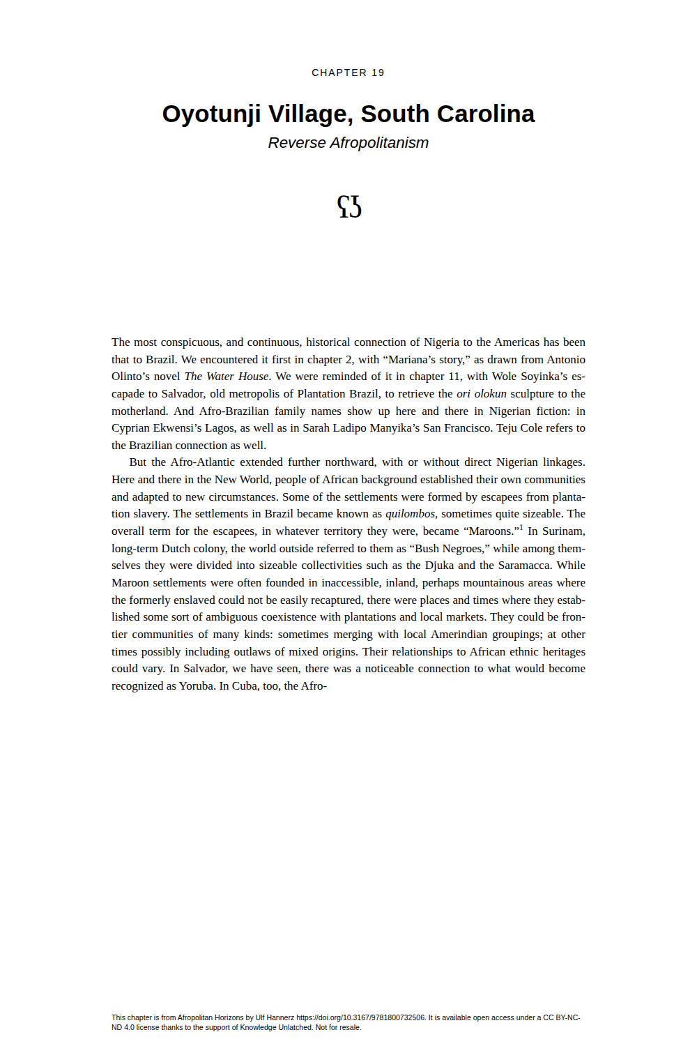Chapter 19
Oyotunji Village, South Carolina
Reverse Afropolitanism
ʕʖ
The most conspicuous, and continuous, historical connection of Nigeria to the Americas has been that to Brazil. We encountered it first in chapter 2, with “Mariana’s story,” as drawn from Antonio Olinto’s novel The Water House. We were reminded of it in chapter 11, with Wole Soyinka’s escapade to Salvador, old metropolis of Plantation Brazil, to retrieve the ori olokun sculpture to the motherland. And Afro-Brazilian family names show up here and there in Nigerian fiction: in Cyprian Ekwensi’s Lagos, as well as in Sarah Ladipo Manyika’s San Francisco. Teju Cole refers to the Brazilian connection as well.
But the Afro-Atlantic extended further northward, with or without direct Nigerian linkages. Here and there in the New World, people of African background established their own communities and adapted to new circumstances. Some of the settlements were formed by escapees from plantation slavery. The settlements in Brazil became known as quilombos, sometimes quite sizeable. The overall term for the escapees, in whatever territory they were, became “Maroons.”1 In Surinam, long-term Dutch colony, the world outside referred to them as “Bush Negroes,” while among themselves they were divided into sizeable collectivities such as the Djuka and the Saramacca. While Maroon settlements were often founded in inaccessible, inland, perhaps mountainous areas where the formerly enslaved could not be easily recaptured, there were places and times where they established some sort of ambiguous coexistence with plantations and local markets. They could be frontier communities of many kinds: sometimes merging with local Amerindian groupings; at other times possibly including outlaws of mixed origins. Their relationships to African ethnic heritages could vary. In Salvador, we have seen, there was a noticeable connection to what would become recognized as Yoruba. In Cuba, too, the Afro-
This chapter is from Afropolitan Horizons by Ulf Hannerz https://doi.org/10.3167/9781800732506. It is available open access under a CC BY-NC-ND 4.0 license thanks to the support of Knowledge Unlatched. Not for resale.